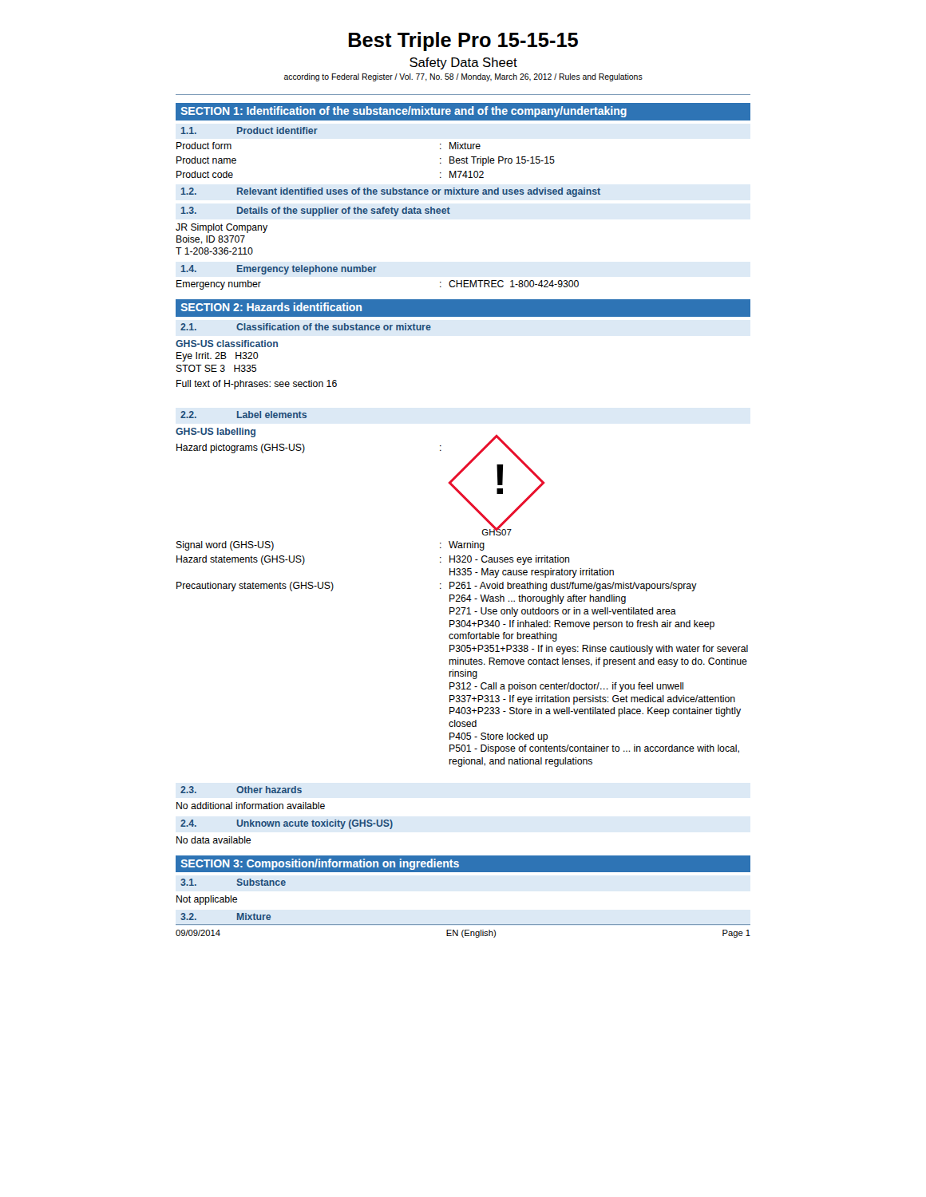Best Triple Pro 15-15-15
Safety Data Sheet
according to Federal Register / Vol. 77, No. 58 / Monday, March 26, 2012 / Rules and Regulations
SECTION 1: Identification of the substance/mixture and of the company/undertaking
1.1. Product identifier
Product form
:
Mixture
Product name
:
Best Triple Pro 15-15-15
Product code
:
M74102
1.2. Relevant identified uses of the substance or mixture and uses advised against
1.3. Details of the supplier of the safety data sheet
JR Simplot Company
Boise, ID 83707
T 1-208-336-2110
1.4. Emergency telephone number
Emergency number
:
CHEMTREC 1-800-424-9300
SECTION 2: Hazards identification
2.1. Classification of the substance or mixture
GHS-US classification
Eye Irrit. 2B H320
STOT SE 3 H335
Full text of H-phrases: see section 16
2.2. Label elements
GHS-US labelling
Hazard pictograms (GHS-US)
:
!
GHS07
Signal word (GHS-US)
:
Warning
Hazard statements (GHS-US)
:
H320 - Causes eye irritation
H335 - May cause respiratory irritation
Precautionary statements (GHS-US)
:
P261 - Avoid breathing dust/fume/gas/mist/vapours/spray
P264 - Wash ... thoroughly after handling
P271 - Use only outdoors or in a well-ventilated area
P304+P340 - If inhaled: Remove person to fresh air and keep comfortable for breathing
P305+P351+P338 - If in eyes: Rinse cautiously with water for several minutes. Remove contact lenses, if present and easy to do. Continue rinsing
P312 - Call a poison center/doctor/… if you feel unwell
P337+P313 - If eye irritation persists: Get medical advice/attention
P403+P233 - Store in a well-ventilated place. Keep container tightly closed
P405 - Store locked up
P501 - Dispose of contents/container to ... in accordance with local, regional, and national regulations
2.3. Other hazards
No additional information available
2.4. Unknown acute toxicity (GHS-US)
No data available
SECTION 3: Composition/information on ingredients
3.1. Substance
Not applicable
3.2. Mixture
09/09/2014
EN (English)
Page 1